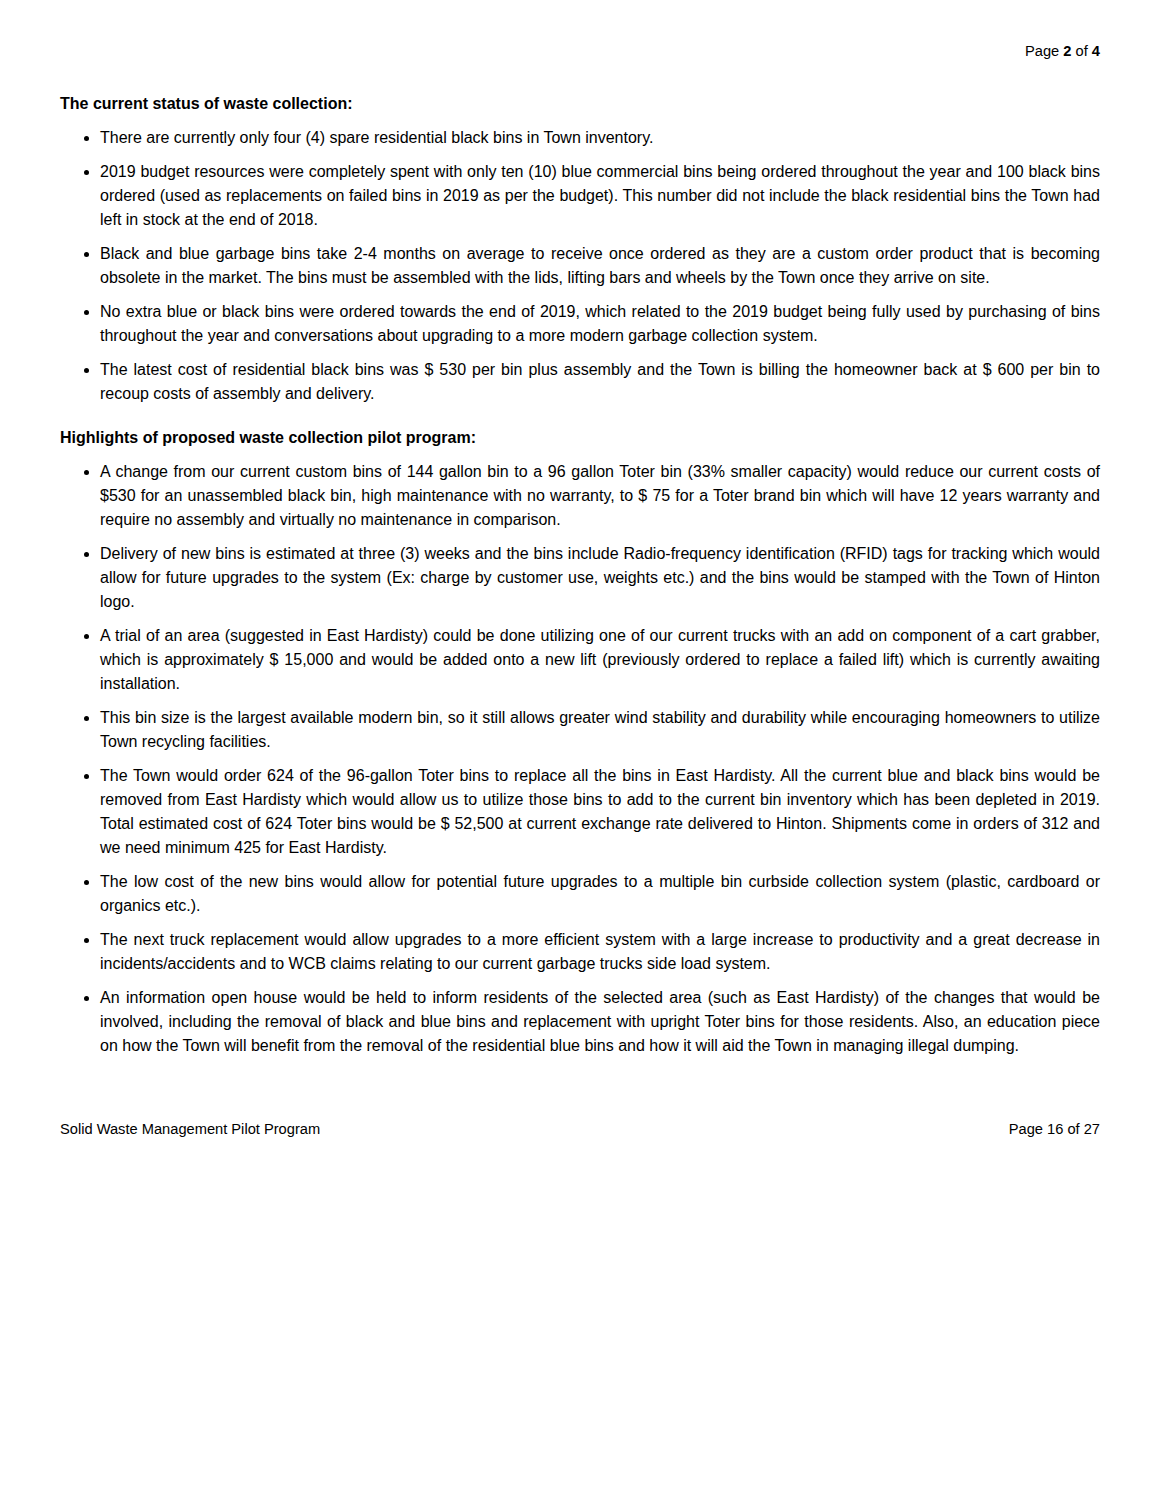Page 2 of 4
The current status of waste collection:
There are currently only four (4) spare residential black bins in Town inventory.
2019 budget resources were completely spent with only ten (10) blue commercial bins being ordered throughout the year and 100 black bins ordered (used as replacements on failed bins in 2019 as per the budget). This number did not include the black residential bins the Town had left in stock at the end of 2018.
Black and blue garbage bins take 2-4 months on average to receive once ordered as they are a custom order product that is becoming obsolete in the market. The bins must be assembled with the lids, lifting bars and wheels by the Town once they arrive on site.
No extra blue or black bins were ordered towards the end of 2019, which related to the 2019 budget being fully used by purchasing of bins throughout the year and conversations about upgrading to a more modern garbage collection system.
The latest cost of residential black bins was $ 530 per bin plus assembly and the Town is billing the homeowner back at $ 600 per bin to recoup costs of assembly and delivery.
Highlights of proposed waste collection pilot program:
A change from our current custom bins of 144 gallon bin to a 96 gallon Toter bin (33% smaller capacity) would reduce our current costs of $530 for an unassembled black bin, high maintenance with no warranty, to $ 75 for a Toter brand bin which will have 12 years warranty and require no assembly and virtually no maintenance in comparison.
Delivery of new bins is estimated at three (3) weeks and the bins include Radio-frequency identification (RFID) tags for tracking which would allow for future upgrades to the system (Ex: charge by customer use, weights etc.) and the bins would be stamped with the Town of Hinton logo.
A trial of an area (suggested in East Hardisty) could be done utilizing one of our current trucks with an add on component of a cart grabber, which is approximately $ 15,000 and would be added onto a new lift (previously ordered to replace a failed lift) which is currently awaiting installation.
This bin size is the largest available modern bin, so it still allows greater wind stability and durability while encouraging homeowners to utilize Town recycling facilities.
The Town would order 624 of the 96-gallon Toter bins to replace all the bins in East Hardisty. All the current blue and black bins would be removed from East Hardisty which would allow us to utilize those bins to add to the current bin inventory which has been depleted in 2019. Total estimated cost of 624 Toter bins would be $ 52,500 at current exchange rate delivered to Hinton. Shipments come in orders of 312 and we need minimum 425 for East Hardisty.
The low cost of the new bins would allow for potential future upgrades to a multiple bin curbside collection system (plastic, cardboard or organics etc.).
The next truck replacement would allow upgrades to a more efficient system with a large increase to productivity and a great decrease in incidents/accidents and to WCB claims relating to our current garbage trucks side load system.
An information open house would be held to inform residents of the selected area (such as East Hardisty) of the changes that would be involved, including the removal of black and blue bins and replacement with upright Toter bins for those residents. Also, an education piece on how the Town will benefit from the removal of the residential blue bins and how it will aid the Town in managing illegal dumping.
Solid Waste Management Pilot Program Page 16 of 27